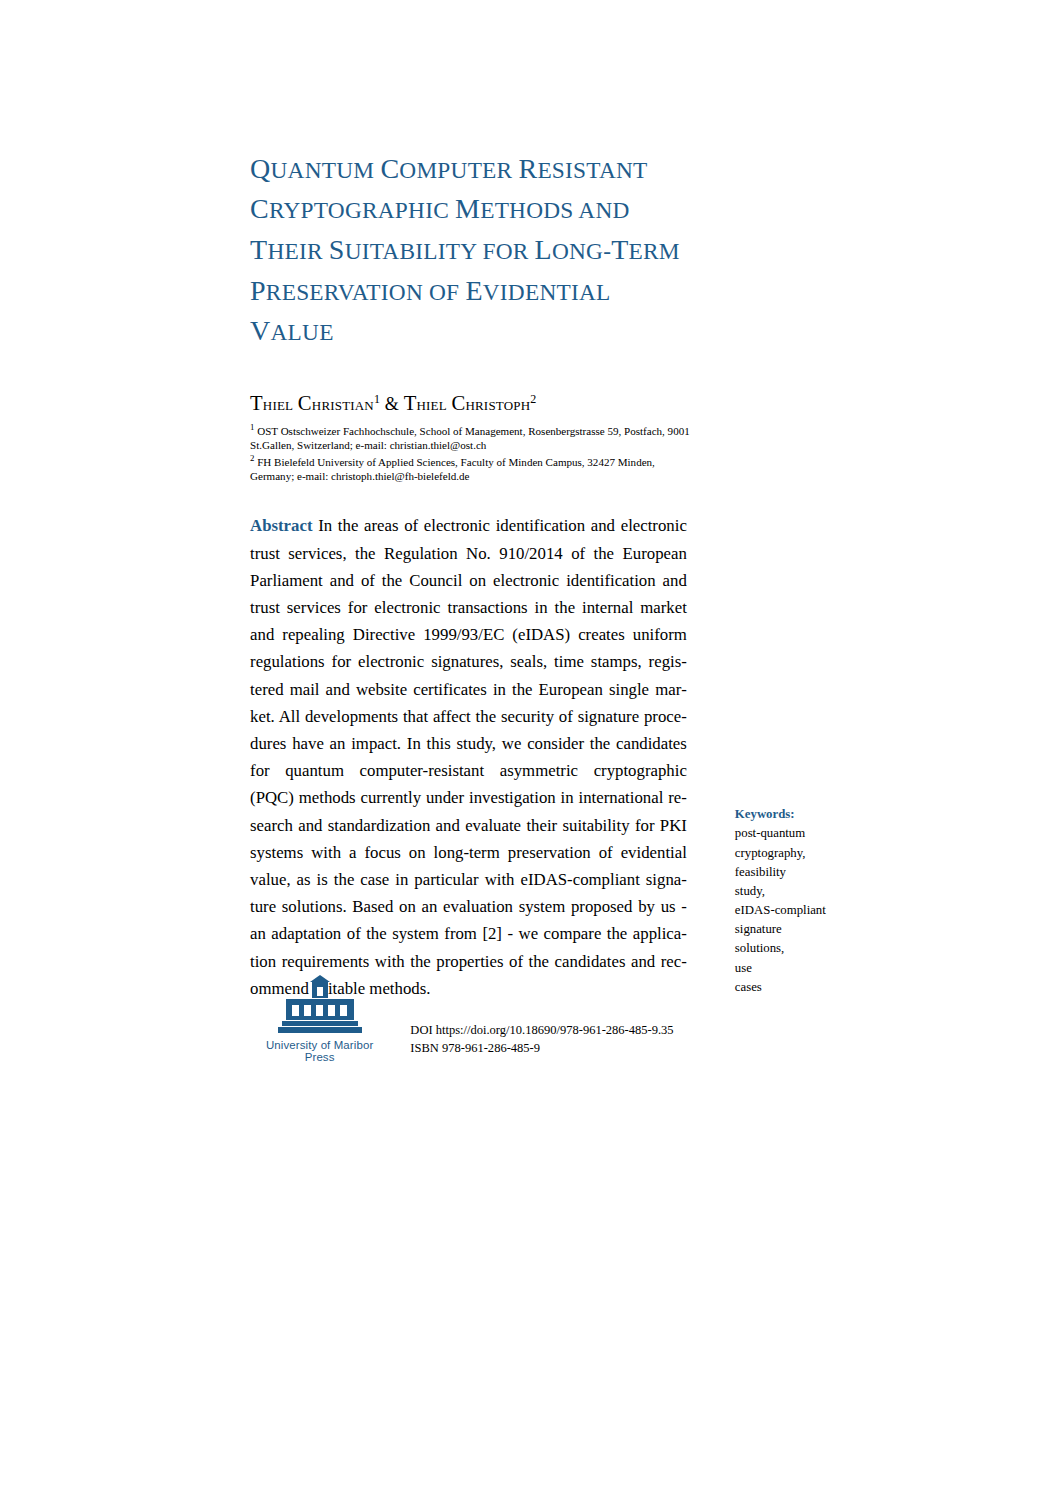Quantum Computer Resistant Cryptographic Methods and Their Suitability for Long-Term Preservation of Evidential Value
Thiel Christian1 & Thiel Christoph2
1 OST Ostschweizer Fachhochschule, School of Management, Rosenbergstrasse 59, Postfach, 9001 St.Gallen, Switzerland; e-mail: christian.thiel@ost.ch
2 FH Bielefeld University of Applied Sciences, Faculty of Minden Campus, 32427 Minden, Germany; e-mail: christoph.thiel@fh-bielefeld.de
Abstract In the areas of electronic identification and electronic trust services, the Regulation No. 910/2014 of the European Parliament and of the Council on electronic identification and trust services for electronic transactions in the internal market and repealing Directive 1999/93/EC (eIDAS) creates uniform regulations for electronic signatures, seals, time stamps, registered mail and website certificates in the European single market. All developments that affect the security of signature procedures have an impact. In this study, we consider the candidates for quantum computer-resistant asymmetric cryptographic (PQC) methods currently under investigation in international research and standardization and evaluate their suitability for PKI systems with a focus on long-term preservation of evidential value, as is the case in particular with eIDAS-compliant signature solutions. Based on an evaluation system proposed by us - an adaptation of the system from [2] - we compare the application requirements with the properties of the candidates and recommend suitable methods.
Keywords:
post-quantum
cryptography,
feasibility
study,
eIDAS-compliant
signature
solutions,
use
cases
University of Maribor Press
DOI https://doi.org/10.18690/978-961-286-485-9.35
ISBN 978-961-286-485-9